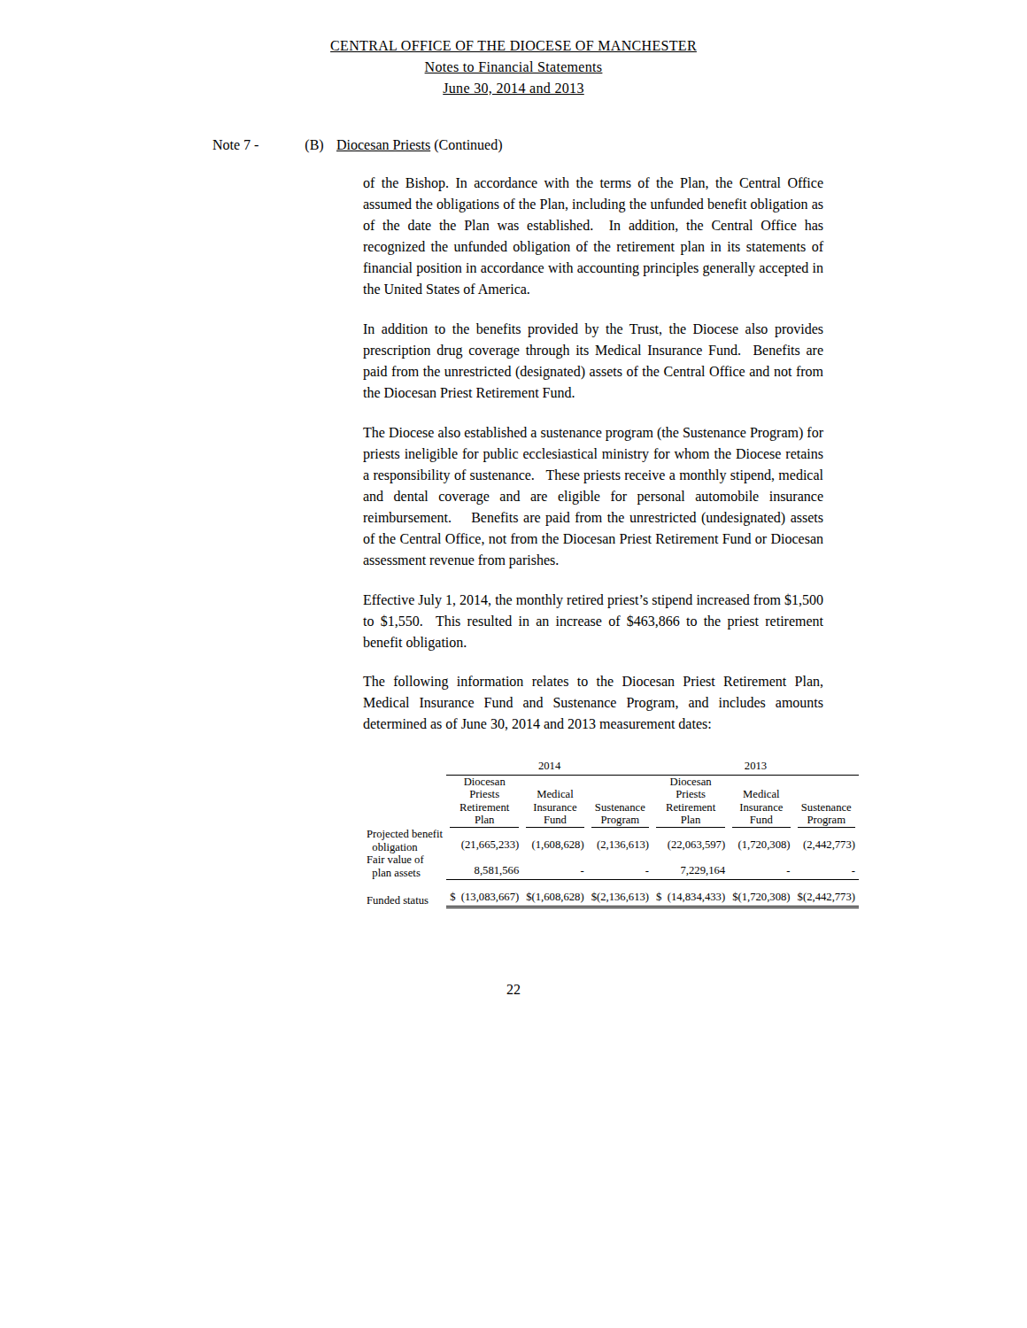CENTRAL OFFICE OF THE DIOCESE OF MANCHESTER
Notes to Financial Statements
June 30, 2014 and 2013
Note 7 -
(B)
Diocesan Priests (Continued)
of the Bishop. In accordance with the terms of the Plan, the Central Office assumed the obligations of the Plan, including the unfunded benefit obligation as of the date the Plan was established. In addition, the Central Office has recognized the unfunded obligation of the retirement plan in its statements of financial position in accordance with accounting principles generally accepted in the United States of America.
In addition to the benefits provided by the Trust, the Diocese also provides prescription drug coverage through its Medical Insurance Fund. Benefits are paid from the unrestricted (designated) assets of the Central Office and not from the Diocesan Priest Retirement Fund.
The Diocese also established a sustenance program (the Sustenance Program) for priests ineligible for public ecclesiastical ministry for whom the Diocese retains a responsibility of sustenance. These priests receive a monthly stipend, medical and dental coverage and are eligible for personal automobile insurance reimbursement. Benefits are paid from the unrestricted (undesignated) assets of the Central Office, not from the Diocesan Priest Retirement Fund or Diocesan assessment revenue from parishes.
Effective July 1, 2014, the monthly retired priest’s stipend increased from $1,500 to $1,550. This resulted in an increase of $463,866 to the priest retirement benefit obligation.
The following information relates to the Diocesan Priest Retirement Plan, Medical Insurance Fund and Sustenance Program, and includes amounts determined as of June 30, 2014 and 2013 measurement dates:
| | 2014 | 2013 |
| | Diocesan Priests Retirement Plan | Medical Insurance Fund | Sustenance Program | Diocesan Priests Retirement Plan | Medical Insurance Fund | Sustenance Program |
| Projected benefit obligation | (21,665,233) | (1,608,628) | (2,136,613) | (22,063,597) | (1,720,308) | (2,442,773) |
| Fair value of plan assets | 8,581,566 | - | - | 7,229,164 | - | - |
| Funded status | $ (13,083,667) | $(1,608,628) | $(2,136,613) | $ (14,834,433) | $(1,720,308) | $(2,442,773) |
22